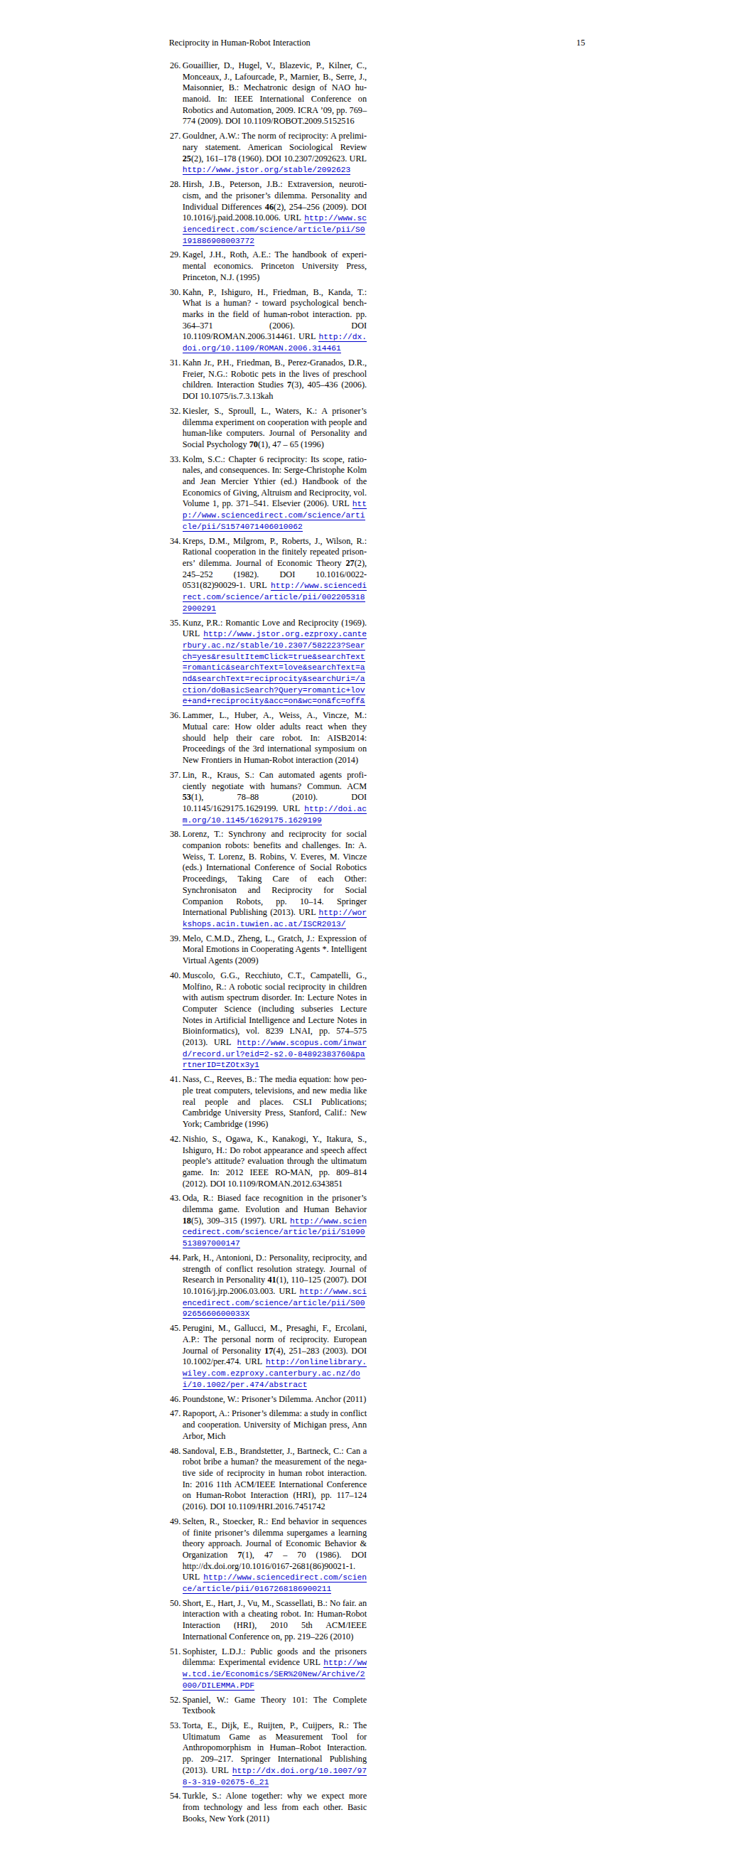Reciprocity in Human-Robot Interaction 15
Gouaillier, D., Hugel, V., Blazevic, P., Kilner, C., Monceaux, J., Lafourcade, P., Marnier, B., Serre, J., Maisonnier, B.: Mechatronic design of NAO humanoid. In: IEEE International Conference on Robotics and Automation, 2009. ICRA ’09, pp. 769–774 (2009). DOI 10.1109/ROBOT.2009.5152516
Gouldner, A.W.: The norm of reciprocity: A preliminary statement. American Sociological Review 25(2), 161–178 (1960). DOI 10.2307/2092623. URL http://www.jstor.org/stable/2092623
Hirsh, J.B., Peterson, J.B.: Extraversion, neuroticism, and the prisoner’s dilemma. Personality and Individual Differences 46(2), 254–256 (2009). DOI 10.1016/j.paid.2008.10.006. URL http://www.sciencedirect.com/science/article/pii/S0191886908003772
Kagel, J.H., Roth, A.E.: The handbook of experimental economics. Princeton University Press, Princeton, N.J. (1995)
Kahn, P., Ishiguro, H., Friedman, B., Kanda, T.: What is a human? - toward psychological benchmarks in the field of human-robot interaction. pp. 364–371 (2006). DOI 10.1109/ROMAN.2006.314461. URL http://dx.doi.org/10.1109/ROMAN.2006.314461
Kahn Jr., P.H., Friedman, B., Perez-Granados, D.R., Freier, N.G.: Robotic pets in the lives of preschool children. Interaction Studies 7(3), 405–436 (2006). DOI 10.1075/is.7.3.13kah
Kiesler, S., Sproull, L., Waters, K.: A prisoner’s dilemma experiment on cooperation with people and human-like computers. Journal of Personality and Social Psychology 70(1), 47 – 65 (1996)
Kolm, S.C.: Chapter 6 reciprocity: Its scope, rationales, and consequences. In: Serge-Christophe Kolm and Jean Mercier Ythier (ed.) Handbook of the Economics of Giving, Altruism and Reciprocity, vol. Volume 1, pp. 371–541. Elsevier (2006). URL http://www.sciencedirect.com/science/article/pii/S1574071406010062
Kreps, D.M., Milgrom, P., Roberts, J., Wilson, R.: Rational cooperation in the finitely repeated prisoners’ dilemma. Journal of Economic Theory 27(2), 245–252 (1982). DOI 10.1016/0022-0531(82)90029-1. URL http://www.sciencedirect.com/science/article/pii/0022053182900291
Kunz, P.R.: Romantic Love and Reciprocity (1969). URL http://www.jstor.org.ezproxy.canterbury.ac.nz/stable/10.2307/582223?Search=yes&resultItemClick=true&searchText=romantic&searchText=love&searchText=and&searchText=reciprocity&searchUri=/action/doBasicSearch?Query=romantic+love+and+reciprocity&acc=on&wc=on&fc=off&
Lammer, L., Huber, A., Weiss, A., Vincze, M.: Mutual care: How older adults react when they should help their care robot. In: AISB2014: Proceedings of the 3rd international symposium on New Frontiers in Human-Robot interaction (2014)
Lin, R., Kraus, S.: Can automated agents proficiently negotiate with humans? Commun. ACM 53(1), 78–88 (2010). DOI 10.1145/1629175.1629199. URL http://doi.acm.org/10.1145/1629175.1629199
Lorenz, T.: Synchrony and reciprocity for social companion robots: benefits and challenges. In: A. Weiss, T. Lorenz, B. Robins, V. Everes, M. Vincze (eds.) International Conference of Social Robotics Proceedings, Taking Care of each Other: Synchronisaton and Reciprocity for Social Companion Robots, pp. 10–14. Springer International Publishing (2013). URL http://workshops.acin.tuwien.ac.at/ISCR2013/
Melo, C.M.D., Zheng, L., Gratch, J.: Expression of Moral Emotions in Cooperating Agents *. Intelligent Virtual Agents (2009)
Muscolo, G.G., Recchiuto, C.T., Campatelli, G., Molfino, R.: A robotic social reciprocity in children with autism spectrum disorder. In: Lecture Notes in Computer Science (including subseries Lecture Notes in Artificial Intelligence and Lecture Notes in Bioinformatics), vol. 8239 LNAI, pp. 574–575 (2013). URL http://www.scopus.com/inward/record.url?eid=2-s2.0-84892383760&partnerID=tZOtx3y1
Nass, C., Reeves, B.: The media equation: how people treat computers, televisions, and new media like real people and places. CSLI Publications; Cambridge University Press, Stanford, Calif.: New York; Cambridge (1996)
Nishio, S., Ogawa, K., Kanakogi, Y., Itakura, S., Ishiguro, H.: Do robot appearance and speech affect people’s attitude? evaluation through the ultimatum game. In: 2012 IEEE RO-MAN, pp. 809–814 (2012). DOI 10.1109/ROMAN.2012.6343851
Oda, R.: Biased face recognition in the prisoner’s dilemma game. Evolution and Human Behavior 18(5), 309–315 (1997). URL http://www.sciencedirect.com/science/article/pii/S1090513897000147
Park, H., Antonioni, D.: Personality, reciprocity, and strength of conflict resolution strategy. Journal of Research in Personality 41(1), 110–125 (2007). DOI 10.1016/j.jrp.2006.03.003. URL http://www.sciencedirect.com/science/article/pii/S009265660600033X
Perugini, M., Gallucci, M., Presaghi, F., Ercolani, A.P.: The personal norm of reciprocity. European Journal of Personality 17(4), 251–283 (2003). DOI 10.1002/per.474. URL http://onlinelibrary.wiley.com.ezproxy.canterbury.ac.nz/doi/10.1002/per.474/abstract
Poundstone, W.: Prisoner’s Dilemma. Anchor (2011)
Rapoport, A.: Prisoner’s dilemma: a study in conflict and cooperation. University of Michigan press, Ann Arbor, Mich
Sandoval, E.B., Brandstetter, J., Bartneck, C.: Can a robot bribe a human? the measurement of the negative side of reciprocity in human robot interaction. In: 2016 11th ACM/IEEE International Conference on Human-Robot Interaction (HRI), pp. 117–124 (2016). DOI 10.1109/HRI.2016.7451742
Selten, R., Stoecker, R.: End behavior in sequences of finite prisoner’s dilemma supergames a learning theory approach. Journal of Economic Behavior & Organization 7(1), 47 – 70 (1986). DOI http://dx.doi.org/10.1016/0167-2681(86)90021-1. URL http://www.sciencedirect.com/science/article/pii/0167268186900211
Short, E., Hart, J., Vu, M., Scassellati, B.: No fair. an interaction with a cheating robot. In: Human-Robot Interaction (HRI), 2010 5th ACM/IEEE International Conference on, pp. 219–226 (2010)
Sophister, L.D.J.: Public goods and the prisoners dilemma: Experimental evidence URL http://www.tcd.ie/Economics/SER%20New/Archive/2000/DILEMMA.PDF
Spaniel, W.: Game Theory 101: The Complete Textbook
Torta, E., Dijk, E., Ruijten, P., Cuijpers, R.: The Ultimatum Game as Measurement Tool for Anthropomorphism in Human–Robot Interaction. pp. 209–217. Springer International Publishing (2013). URL http://dx.doi.org/10.1007/978-3-319-02675-6_21
Turkle, S.: Alone together: why we expect more from technology and less from each other. Basic Books, New York (2011)